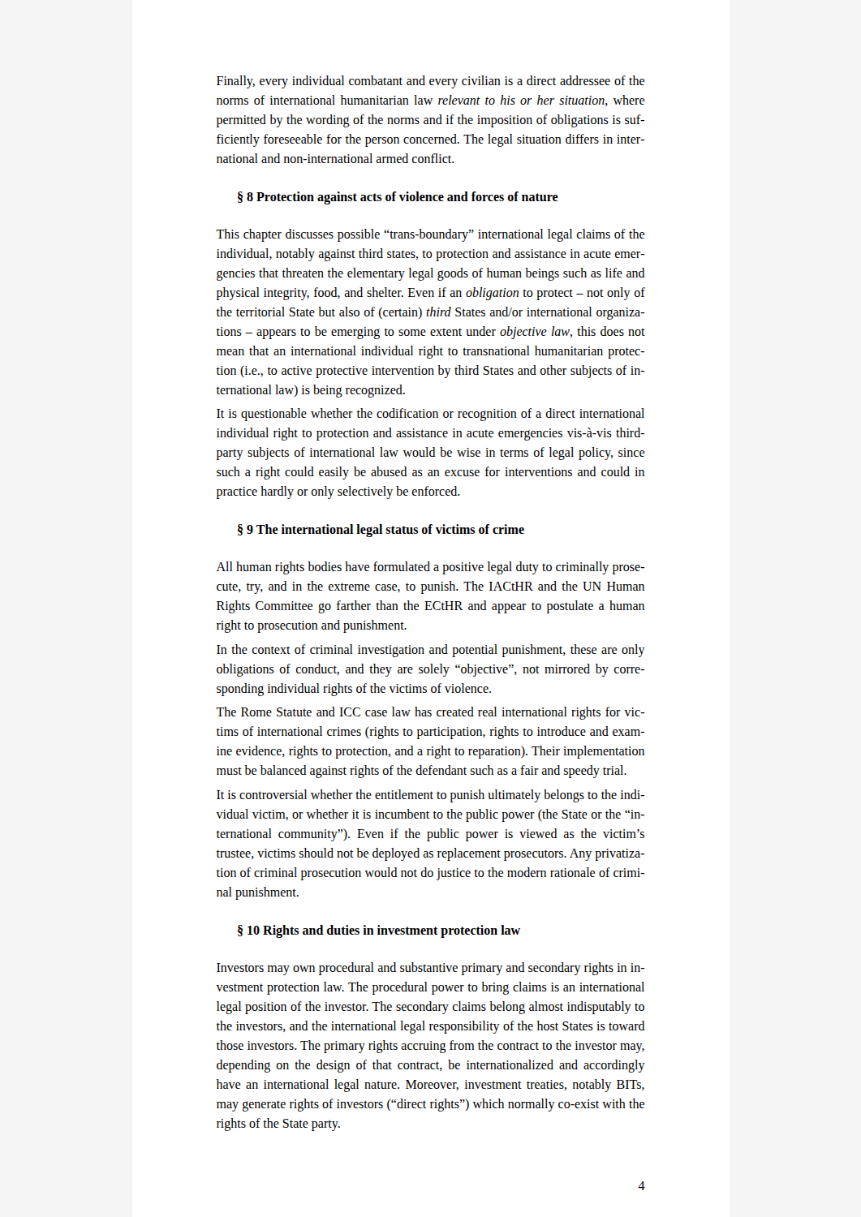Finally, every individual combatant and every civilian is a direct addressee of the norms of international humanitarian law relevant to his or her situation, where permitted by the wording of the norms and if the imposition of obligations is sufficiently foreseeable for the person concerned. The legal situation differs in international and non-international armed conflict.
§ 8 Protection against acts of violence and forces of nature
This chapter discusses possible “trans-boundary” international legal claims of the individual, notably against third states, to protection and assistance in acute emergencies that threaten the elementary legal goods of human beings such as life and physical integrity, food, and shelter. Even if an obligation to protect – not only of the territorial State but also of (certain) third States and/or international organizations – appears to be emerging to some extent under objective law, this does not mean that an international individual right to transnational humanitarian protection (i.e., to active protective intervention by third States and other subjects of international law) is being recognized.
It is questionable whether the codification or recognition of a direct international individual right to protection and assistance in acute emergencies vis-à-vis third-party subjects of international law would be wise in terms of legal policy, since such a right could easily be abused as an excuse for interventions and could in practice hardly or only selectively be enforced.
§ 9 The international legal status of victims of crime
All human rights bodies have formulated a positive legal duty to criminally prosecute, try, and in the extreme case, to punish. The IACtHR and the UN Human Rights Committee go farther than the ECtHR and appear to postulate a human right to prosecution and punishment.
In the context of criminal investigation and potential punishment, these are only obligations of conduct, and they are solely “objective”, not mirrored by corresponding individual rights of the victims of violence.
The Rome Statute and ICC case law has created real international rights for victims of international crimes (rights to participation, rights to introduce and examine evidence, rights to protection, and a right to reparation). Their implementation must be balanced against rights of the defendant such as a fair and speedy trial.
It is controversial whether the entitlement to punish ultimately belongs to the individual victim, or whether it is incumbent to the public power (the State or the “international community”). Even if the public power is viewed as the victim’s trustee, victims should not be deployed as replacement prosecutors. Any privatization of criminal prosecution would not do justice to the modern rationale of criminal punishment.
§ 10 Rights and duties in investment protection law
Investors may own procedural and substantive primary and secondary rights in investment protection law. The procedural power to bring claims is an international legal position of the investor. The secondary claims belong almost indisputably to the investors, and the international legal responsibility of the host States is toward those investors. The primary rights accruing from the contract to the investor may, depending on the design of that contract, be internationalized and accordingly have an international legal nature. Moreover, investment treaties, notably BITs, may generate rights of investors (“direct rights”) which normally co-exist with the rights of the State party.
4